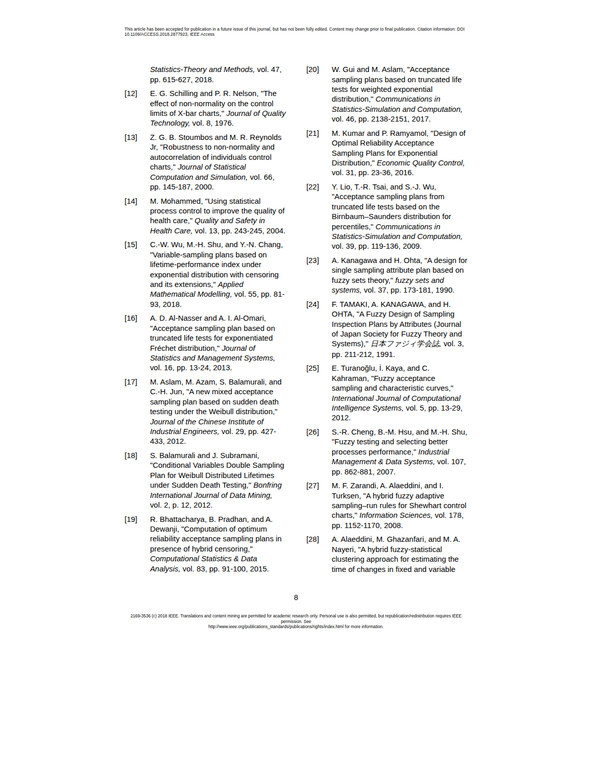This article has been accepted for publication in a future issue of this journal, but has not been fully edited. Content may change prior to final publication. Citation information: DOI 10.1109/ACCESS.2018.2877923, IEEE Access
Statistics-Theory and Methods, vol. 47, pp. 615-627, 2018.
[12] E. G. Schilling and P. R. Nelson, "The effect of non-normality on the control limits of X-bar charts," Journal of Quality Technology, vol. 8, 1976.
[13] Z. G. B. Stoumbos and M. R. Reynolds Jr, "Robustness to non-normality and autocorrelation of individuals control charts," Journal of Statistical Computation and Simulation, vol. 66, pp. 145-187, 2000.
[14] M. Mohammed, "Using statistical process control to improve the quality of health care," Quality and Safety in Health Care, vol. 13, pp. 243-245, 2004.
[15] C.-W. Wu, M.-H. Shu, and Y.-N. Chang, "Variable-sampling plans based on lifetime-performance index under exponential distribution with censoring and its extensions," Applied Mathematical Modelling, vol. 55, pp. 81-93, 2018.
[16] A. D. Al-Nasser and A. I. Al-Omari, "Acceptance sampling plan based on truncated life tests for exponentiated Fréchet distribution," Journal of Statistics and Management Systems, vol. 16, pp. 13-24, 2013.
[17] M. Aslam, M. Azam, S. Balamurali, and C.-H. Jun, "A new mixed acceptance sampling plan based on sudden death testing under the Weibull distribution," Journal of the Chinese Institute of Industrial Engineers, vol. 29, pp. 427-433, 2012.
[18] S. Balamurali and J. Subramani, "Conditional Variables Double Sampling Plan for Weibull Distributed Lifetimes under Sudden Death Testing," Bonfring International Journal of Data Mining, vol. 2, p. 12, 2012.
[19] R. Bhattacharya, B. Pradhan, and A. Dewanji, "Computation of optimum reliability acceptance sampling plans in presence of hybrid censoring," Computational Statistics & Data Analysis, vol. 83, pp. 91-100, 2015.
[20] W. Gui and M. Aslam, "Acceptance sampling plans based on truncated life tests for weighted exponential distribution," Communications in Statistics-Simulation and Computation, vol. 46, pp. 2138-2151, 2017.
[21] M. Kumar and P. Ramyamol, "Design of Optimal Reliability Acceptance Sampling Plans for Exponential Distribution," Economic Quality Control, vol. 31, pp. 23-36, 2016.
[22] Y. Lio, T.-R. Tsai, and S.-J. Wu, "Acceptance sampling plans from truncated life tests based on the Birnbaum–Saunders distribution for percentiles," Communications in Statistics-Simulation and Computation, vol. 39, pp. 119-136, 2009.
[23] A. Kanagawa and H. Ohta, "A design for single sampling attribute plan based on fuzzy sets theory," fuzzy sets and systems, vol. 37, pp. 173-181, 1990.
[24] F. TAMAKI, A. KANAGAWA, and H. OHTA, "A Fuzzy Design of Sampling Inspection Plans by Attributes (Journal of Japan Society for Fuzzy Theory and Systems)," 日本ファジィ学会誌, vol. 3, pp. 211-212, 1991.
[25] E. Turanoğlu, İ. Kaya, and C. Kahraman, "Fuzzy acceptance sampling and characteristic curves," International Journal of Computational Intelligence Systems, vol. 5, pp. 13-29, 2012.
[26] S.-R. Cheng, B.-M. Hsu, and M.-H. Shu, "Fuzzy testing and selecting better processes performance," Industrial Management & Data Systems, vol. 107, pp. 862-881, 2007.
[27] M. F. Zarandi, A. Alaeddini, and I. Turksen, "A hybrid fuzzy adaptive sampling–run rules for Shewhart control charts," Information Sciences, vol. 178, pp. 1152-1170, 2008.
[28] A. Alaeddini, M. Ghazanfari, and M. A. Nayeri, "A hybrid fuzzy-statistical clustering approach for estimating the time of changes in fixed and variable
8
2169-3536 (c) 2018 IEEE. Translations and content mining are permitted for academic research only. Personal use is also permitted, but republication/redistribution requires IEEE permission. See
http://www.ieee.org/publications_standards/publications/rights/index.html for more information.